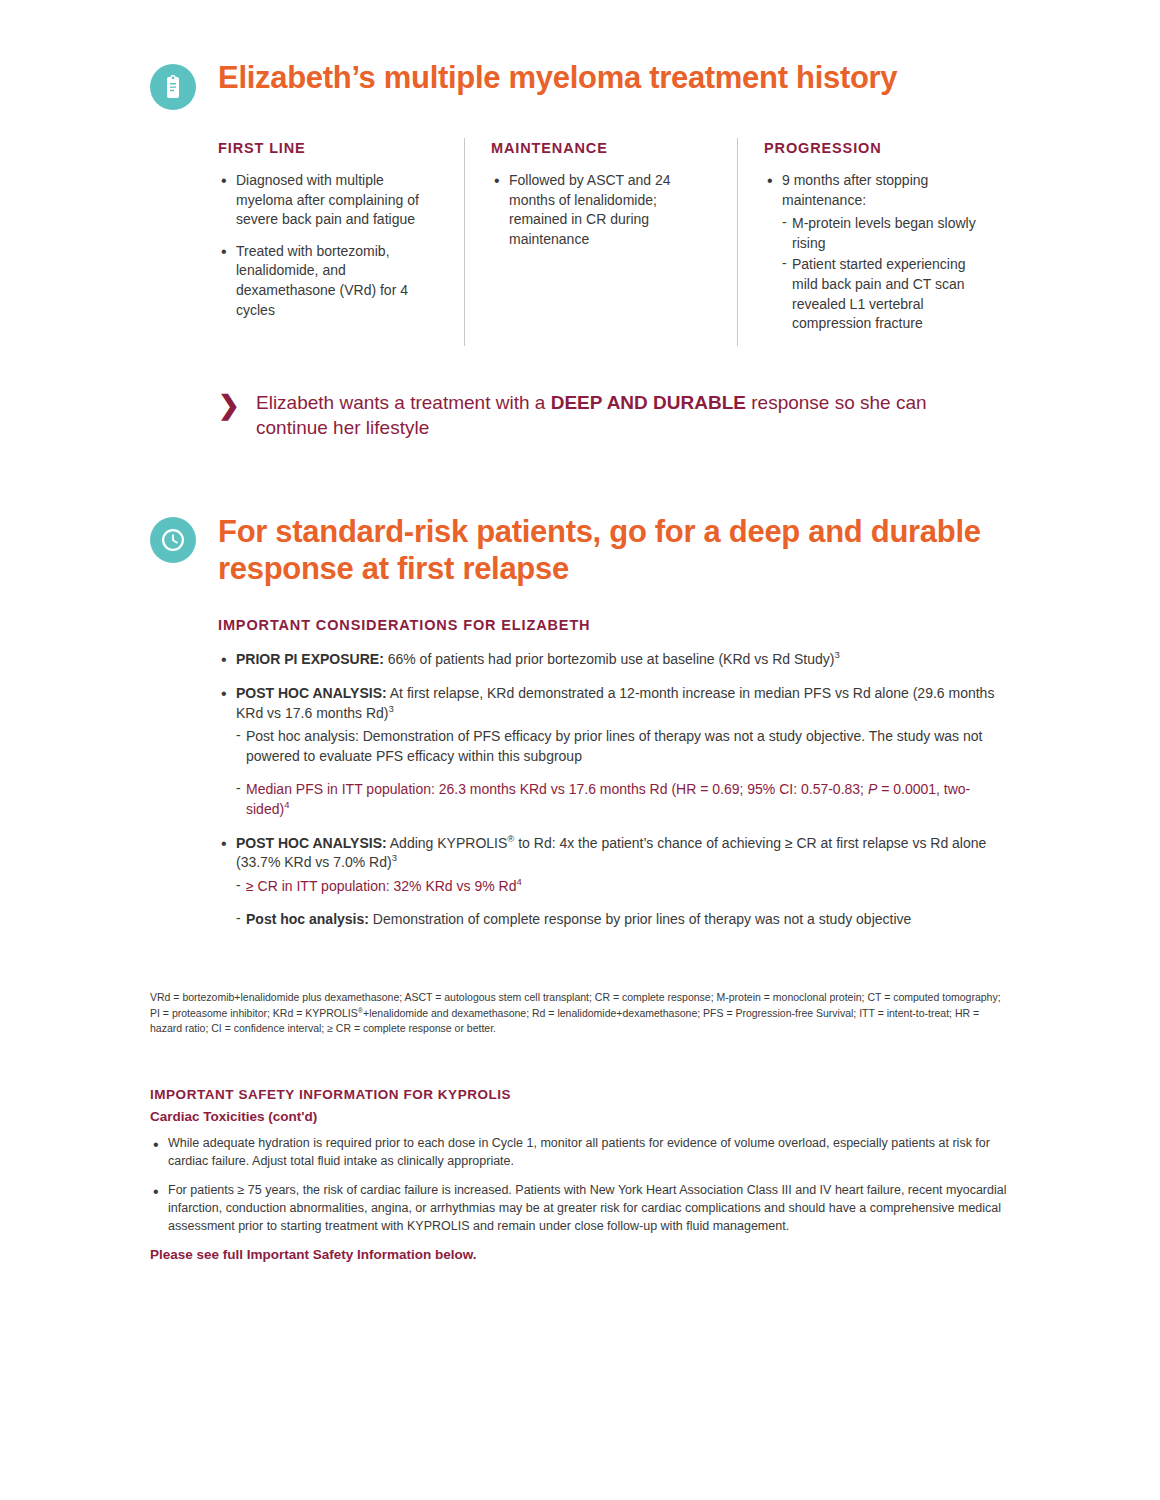Elizabeth’s multiple myeloma treatment history
FIRST LINE
Diagnosed with multiple myeloma after complaining of severe back pain and fatigue
Treated with bortezomib, lenalidomide, and dexamethasone (VRd) for 4 cycles
MAINTENANCE
Followed by ASCT and 24 months of lenalidomide; remained in CR during maintenance
PROGRESSION
9 months after stopping maintenance:
M-protein levels began slowly rising
Patient started experiencing mild back pain and CT scan revealed L1 vertebral compression fracture
❯
Elizabeth wants a treatment with a DEEP AND DURABLE response so she can continue her lifestyle
For standard-risk patients, go for a deep and durable response at first relapse
IMPORTANT CONSIDERATIONS FOR ELIZABETH
PRIOR PI EXPOSURE: 66% of patients had prior bortezomib use at baseline (KRd vs Rd Study)3
POST HOC ANALYSIS: At first relapse, KRd demonstrated a 12-month increase in median PFS vs Rd alone (29.6 months KRd vs 17.6 months Rd)3
Post hoc analysis: Demonstration of PFS efficacy by prior lines of therapy was not a study objective. The study was not powered to evaluate PFS efficacy within this subgroup
Median PFS in ITT population: 26.3 months KRd vs 17.6 months Rd (HR = 0.69; 95% CI: 0.57-0.83; P = 0.0001, two-sided)4
POST HOC ANALYSIS: Adding KYPROLIS® to Rd: 4x the patient’s chance of achieving ≥ CR at first relapse vs Rd alone (33.7% KRd vs 7.0% Rd)3
≥ CR in ITT population: 32% KRd vs 9% Rd4
Post hoc analysis: Demonstration of complete response by prior lines of therapy was not a study objective
VRd = bortezomib+lenalidomide plus dexamethasone; ASCT = autologous stem cell transplant; CR = complete response; M-protein = monoclonal protein; CT = computed tomography; PI = proteasome inhibitor; KRd = KYPROLIS®+lenalidomide and dexamethasone; Rd = lenalidomide+dexamethasone; PFS = Progression-free Survival; ITT = intent-to-treat; HR = hazard ratio; CI = confidence interval; ≥ CR = complete response or better.
IMPORTANT SAFETY INFORMATION FOR KYPROLIS
Cardiac Toxicities (cont'd)
While adequate hydration is required prior to each dose in Cycle 1, monitor all patients for evidence of volume overload, especially patients at risk for cardiac failure. Adjust total fluid intake as clinically appropriate.
For patients ≥ 75 years, the risk of cardiac failure is increased. Patients with New York Heart Association Class III and IV heart failure, recent myocardial infarction, conduction abnormalities, angina, or arrhythmias may be at greater risk for cardiac complications and should have a comprehensive medical assessment prior to starting treatment with KYPROLIS and remain under close follow-up with fluid management.
Please see full Important Safety Information below.